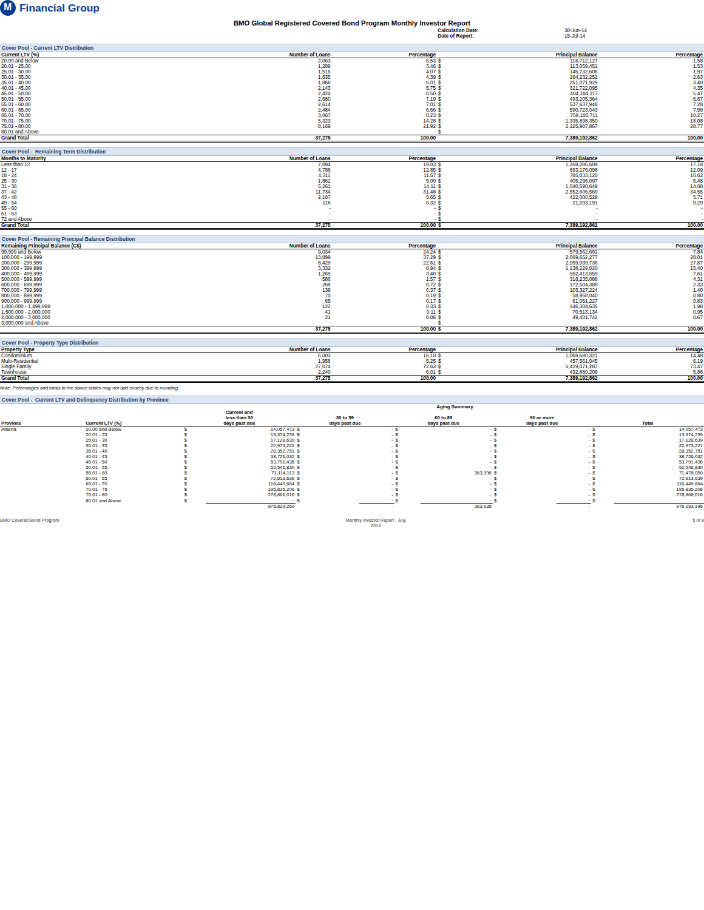Financial Group
BMO Global Registered Covered Bond Program Monthly Investor Report
| | Calculation Date: | 30-Jun-14 |
| | Date of Report: | 15-Jul-14 |
Cover Pool - Current LTV Distribution
| Current LTV (%) | Number of Loans | Percentage | Principal Balance | Percentage |
| 20.00 and Below | 2,063 | 5.53 | $ | 116,712,127 | 1.58 |
| 20.01 - 25.00 | 1,289 | 3.46 | $ | 113,059,451 | 1.53 |
| 25.01 - 30.00 | 1,516 | 4.07 | $ | 145,732,606 | 1.97 |
| 30.01 - 35.00 | 1,635 | 4.39 | $ | 194,232,252 | 2.63 |
| 35.01 - 40.00 | 1,868 | 5.01 | $ | 251,071,929 | 3.40 |
| 40.01 - 45.00 | 2,143 | 5.75 | $ | 321,722,095 | 4.35 |
| 45.01 - 50.00 | 2,424 | 6.50 | $ | 404,184,117 | 5.47 |
| 50.01 - 55.00 | 2,680 | 7.19 | $ | 493,205,364 | 6.67 |
| 55.01 - 60.00 | 2,614 | 7.01 | $ | 537,637,948 | 7.28 |
| 60.01 - 65.00 | 2,484 | 6.66 | $ | 590,723,043 | 7.99 |
| 65.01 - 70.00 | 3,067 | 8.23 | $ | 759,105,711 | 10.27 |
| 70.01 - 75.00 | 5,323 | 14.28 | $ | 1,335,898,350 | 18.08 |
| 75.01 - 80.00 | 8,169 | 21.92 | $ | 2,125,907,867 | 28.77 |
| 80.01 and Above | - | - | $ | - | - |
| Grand Total | 37,275 | 100.00 | | 7,389,192,862 | 100.00 |
Cover Pool - Remaining Term Distribution
| Months to Maturity | Number of Loans | Percentage | Principal Balance | Percentage |
| Less than 12 | 7,094 | 19.03 | $ | 1,269,286,609 | 17.18 |
| 12 - 17 | 4,788 | 12.85 | $ | 893,176,098 | 12.09 |
| 18 - 24 | 4,311 | 11.57 | $ | 785,033,120 | 10.62 |
| 25 - 30 | 1,862 | 5.00 | $ | 405,296,097 | 5.48 |
| 31 - 36 | 5,261 | 14.11 | $ | 1,040,590,649 | 14.08 |
| 37 - 42 | 11,734 | 31.48 | $ | 2,552,606,569 | 34.55 |
| 43 - 48 | 2,107 | 5.65 | $ | 422,000,529 | 5.71 |
| 49 - 54 | 118 | 0.32 | $ | 21,203,191 | 0.29 |
| 55 - 60 | - | - | $ | - | - |
| 61 - 63 | - | - | $ | - | - |
| 72 and Above | - | - | $ | - | - |
| Grand Total | 37,275 | 100.00 | $ | 7,389,192,862 | 100.00 |
Cover Pool - Remaining Principal Balance Distribution
| Remaining Principal Balance (C$) | Number of Loans | Percentage | Principal Balance | Percentage |
| 99,999 and Below | 9,034 | 24.24 | $ | 579,562,691 | 7.84 |
| 100,000 - 199,999 | 13,899 | 37.29 | $ | 2,069,652,277 | 28.01 |
| 200,000 - 299,999 | 8,429 | 22.61 | $ | 2,059,039,736 | 27.87 |
| 300,000 - 399,999 | 3,332 | 8.94 | $ | 1,138,229,020 | 15.40 |
| 400,000 - 499,999 | 1,269 | 3.40 | $ | 562,413,659 | 7.61 |
| 500,000 - 599,999 | 586 | 1.57 | $ | 318,235,088 | 4.31 |
| 600,000 - 699,999 | 268 | 0.72 | $ | 172,504,389 | 2.33 |
| 700,000 - 799,999 | 139 | 0.37 | $ | 103,327,224 | 1.40 |
| 800,000 - 899,999 | 70 | 0.19 | $ | 58,958,040 | 0.80 |
| 900,000 - 999,999 | 65 | 0.17 | $ | 61,051,227 | 0.83 |
| 1,000,000 - 1,499,999 | 122 | 0.33 | $ | 146,304,635 | 1.98 |
| 1,500,000 - 2,000,000 | 41 | 0.11 | $ | 70,513,134 | 0.95 |
| 2,000,000 - 3,000,000 | 21 | 0.06 | $ | 49,401,742 | 0.67 |
| 3,000,000 and Above | - | - | $ | - | - |
| | 37,275 | 100.00 | $ | 7,389,192,862 | 100.00 |
Cover Pool - Property Type Distribution
| Property Type | Number of Loans | Percentage | Principal Balance | Percentage |
| Condominium | 6,003 | 16.10 | $ | 1,069,680,321 | 14.48 |
| Multi-Residential | 1,958 | 5.25 | $ | 457,561,045 | 6.19 |
| Single Family | 27,074 | 72.63 | $ | 5,429,071,287 | 73.47 |
| Townhouse | 2,240 | 6.01 | $ | 432,880,209 | 5.86 |
| Grand Total | 37,275 | 100.00 | | 7,389,192,862 | 100.00 |
Note: Percentages and totals in the above tables may not add exactly due to rounding.
Cover Pool - Current LTV and Delinquency Distribution by Province
| | Aging Summary |
| Province | Current LTV (%) | Current and less than 30 days past due | 30 to 59 days past due | 60 to 89 days past due | 90 or more days past due | Total |
| Alberta | 20.00 and Below | $ | 14,057,473 | $ | - | $ | - | $ | - | $ | 14,057,473 |
| | 20.01 - 25 | $ | 13,374,239 | $ | - | $ | - | $ | - | $ | 13,374,239 |
| | 25.01 - 30 | $ | 17,128,639 | $ | - | $ | - | $ | - | $ | 17,128,639 |
| | 30.01 - 35 | $ | 22,973,221 | $ | - | $ | - | $ | - | $ | 22,973,221 |
| | 35.01 - 40 | $ | 28,352,751 | $ | - | $ | - | $ | - | $ | 28,352,751 |
| | 40.01 - 45 | $ | 38,726,032 | $ | - | $ | - | $ | - | $ | 38,726,032 |
| | 45.01 - 50 | $ | 53,791,436 | $ | - | $ | - | $ | - | $ | 53,791,436 |
| | 50.01 - 55 | $ | 52,546,830 | $ | - | $ | - | $ | - | $ | 52,546,830 |
| | 55.01 - 60 | $ | 71,114,113 | $ | - | $ | 363,936 | $ | - | $ | 71,478,050 |
| | 60.01 - 65 | $ | 72,613,639 | $ | - | $ | - | $ | - | $ | 72,613,639 |
| | 65.01 - 70 | $ | 116,449,664 | $ | - | $ | - | $ | - | $ | 116,449,664 |
| | 70.01 - 75 | $ | 195,835,206 | $ | - | $ | - | $ | - | $ | 195,835,206 |
| | 75.01 - 80 | $ | 278,866,016 | $ | - | $ | - | $ | - | $ | 278,866,016 |
| | 80.01 and Above | $ | - | $ | - | $ | - | $ | - | $ | - |
| | | | 975,829,260 | | - | | 363,936 | | - | | 976,193,196 |
BMO Covered Bond Program
Monthly Investor Report - July
2014
5 of 9